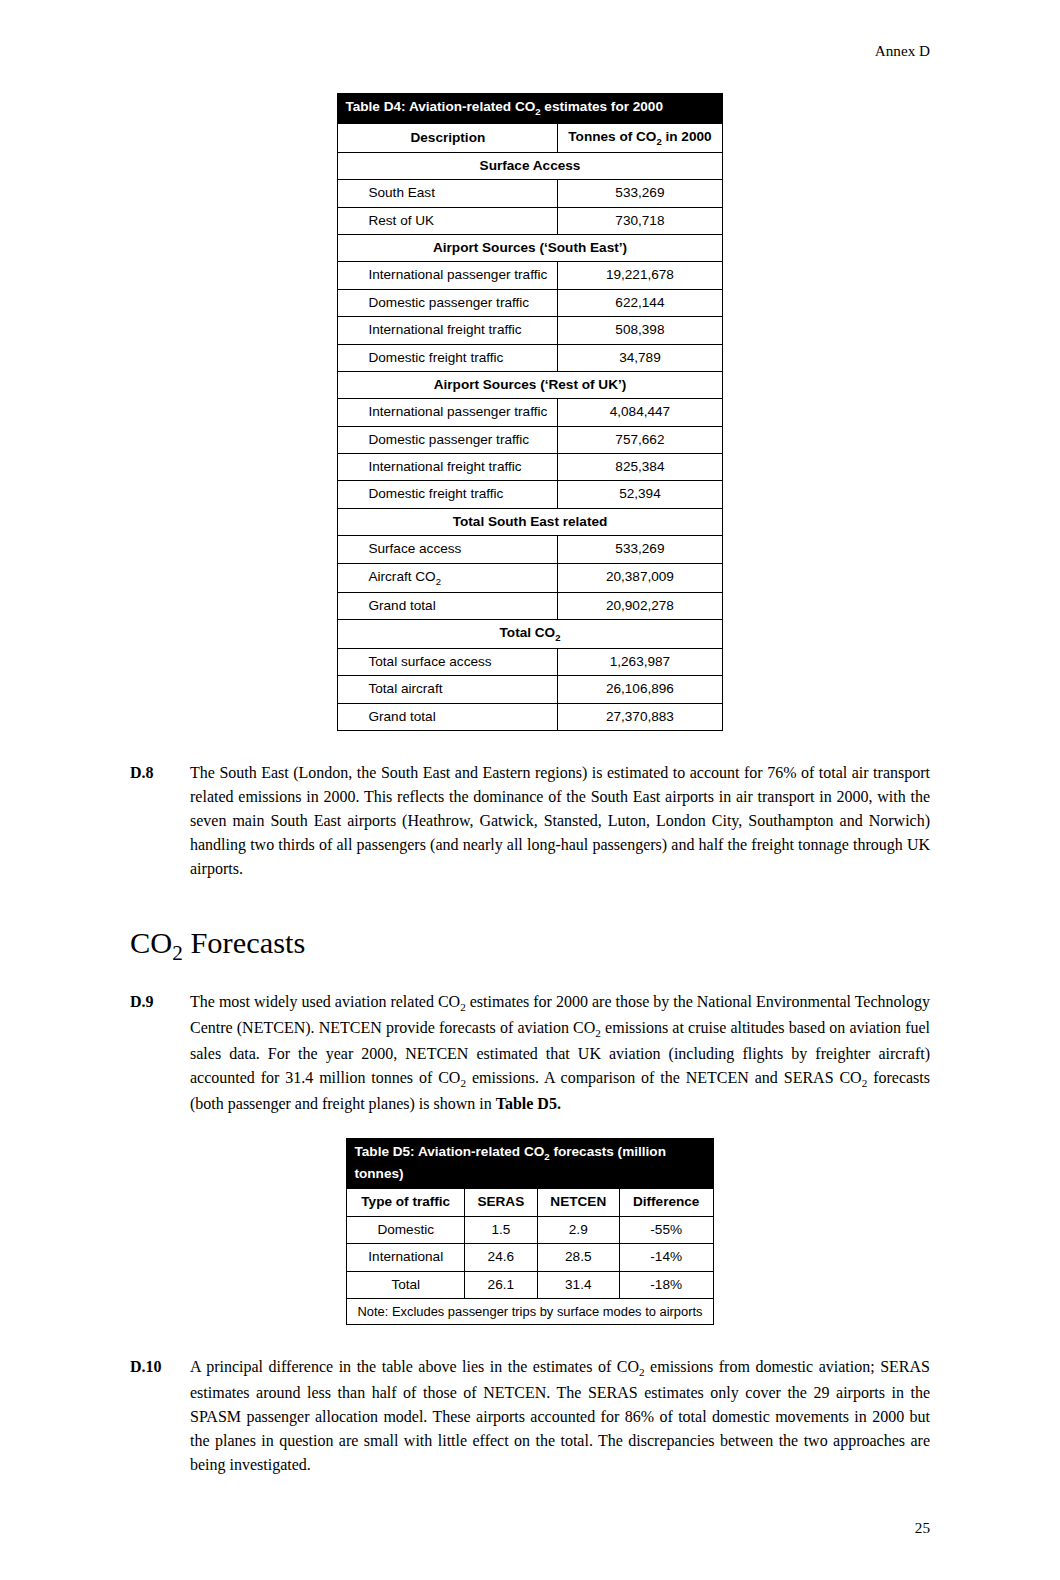Annex D
Table D4: Aviation-related CO 2 estimates for 2000
| Description | Tonnes of CO 2 in 2000 |
| --- | --- |
| Surface Access |
| South East | 533,269 |
| Rest of UK | 730,718 |
| Airport Sources (‘South East’) |
| International passenger traffic | 19,221,678 |
| Domestic passenger traffic | 622,144 |
| International freight traffic | 508,398 |
| Domestic freight traffic | 34,789 |
| Airport Sources (‘Rest of UK’) |
| International passenger traffic | 4,084,447 |
| Domestic passenger traffic | 757,662 |
| International freight traffic | 825,384 |
| Domestic freight traffic | 52,394 |
| Total South East related |
| Surface access | 533,269 |
| Aircraft CO 2 | 20,387,009 |
| Grand total | 20,902,278 |
| Total CO 2 |
| Total surface access | 1,263,987 |
| Total aircraft | 26,106,896 |
| Grand total | 27,370,883 |
D.8
The South East (London, the South East and Eastern regions) is estimated to account for 76% of total air transport related emissions in 2000. This reflects the dominance of the South East airports in air transport in 2000, with the seven main South East airports (Heathrow, Gatwick, Stansted, Luton, London City, Southampton and Norwich) handling two thirds of all passengers (and nearly all long-haul passengers) and half the freight tonnage through UK airports.
CO2 Forecasts
D.9
The most widely used aviation related CO2 estimates for 2000 are those by the National Environmental Technology Centre (NETCEN). NETCEN provide forecasts of aviation CO2 emissions at cruise altitudes based on aviation fuel sales data. For the year 2000, NETCEN estimated that UK aviation (including flights by freighter aircraft) accounted for 31.4 million tonnes of CO2 emissions. A comparison of the NETCEN and SERAS CO2 forecasts (both passenger and freight planes) is shown in Table D5.
Table D5: Aviation-related CO 2 forecasts (million tonnes)
| Type of traffic | SERAS | NETCEN | Difference |
| --- | --- | --- | --- |
| Domestic | 1.5 | 2.9 | -55% |
| International | 24.6 | 28.5 | -14% |
| Total | 26.1 | 31.4 | -18% |
| Note: Excludes passenger trips by surface modes to airports |
D.10
A principal difference in the table above lies in the estimates of CO2 emissions from domestic aviation; SERAS estimates around less than half of those of NETCEN. The SERAS estimates only cover the 29 airports in the SPASM passenger allocation model. These airports accounted for 86% of total domestic movements in 2000 but the planes in question are small with little effect on the total. The discrepancies between the two approaches are being investigated.
25